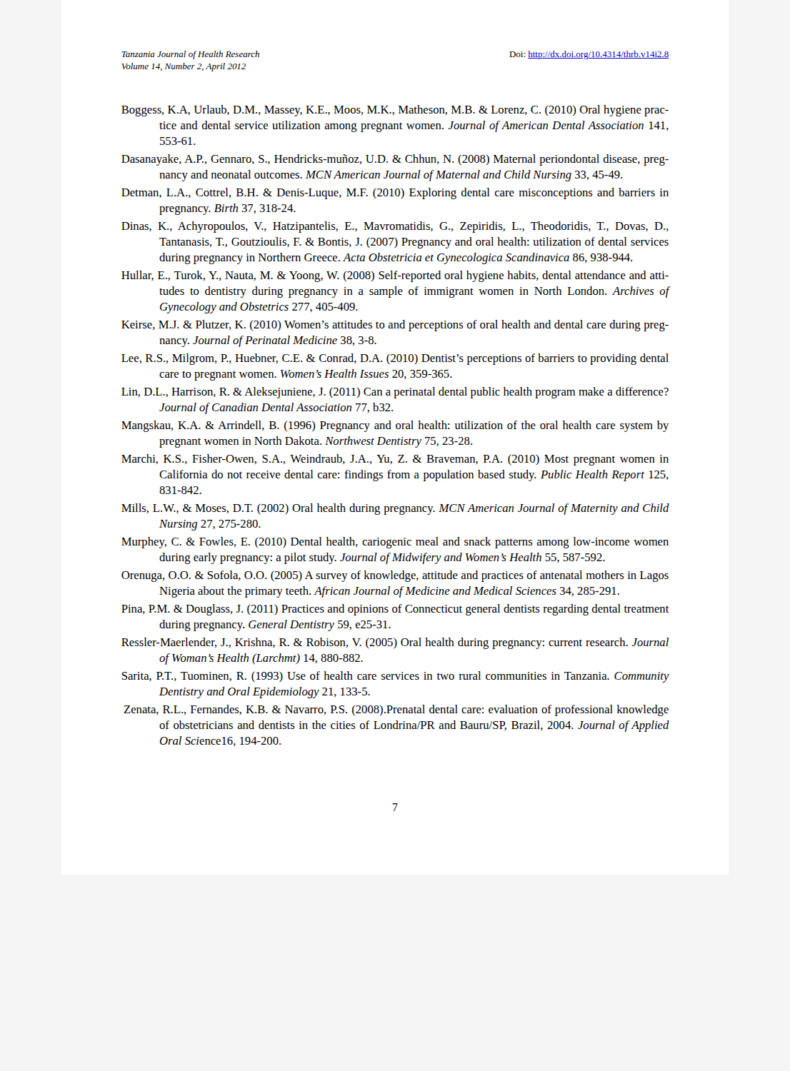Tanzania Journal of Health Research
Volume 14, Number 2, April 2012
Doi: http://dx.doi.org/10.4314/thrb.v14i2.8
Boggess, K.A, Urlaub, D.M., Massey, K.E., Moos, M.K., Matheson, M.B. & Lorenz, C. (2010) Oral hygiene practice and dental service utilization among pregnant women. Journal of American Dental Association 141, 553-61.
Dasanayake, A.P., Gennaro, S., Hendricks-muñoz, U.D. & Chhun, N. (2008) Maternal periondontal disease, pregnancy and neonatal outcomes. MCN American Journal of Maternal and Child Nursing 33, 45-49.
Detman, L.A., Cottrel, B.H. & Denis-Luque, M.F. (2010) Exploring dental care misconceptions and barriers in pregnancy. Birth 37, 318-24.
Dinas, K., Achyropoulos, V., Hatzipantelis, E., Mavromatidis, G., Zepiridis, L., Theodoridis, T., Dovas, D., Tantanasis, T., Goutzioulis, F. & Bontis, J. (2007) Pregnancy and oral health: utilization of dental services during pregnancy in Northern Greece. Acta Obstetricia et Gynecologica Scandinavica 86, 938-944.
Hullar, E., Turok, Y., Nauta, M. & Yoong, W. (2008) Self-reported oral hygiene habits, dental attendance and attitudes to dentistry during pregnancy in a sample of immigrant women in North London. Archives of Gynecology and Obstetrics 277, 405-409.
Keirse, M.J. & Plutzer, K. (2010) Women’s attitudes to and perceptions of oral health and dental care during pregnancy. Journal of Perinatal Medicine 38, 3-8.
Lee, R.S., Milgrom, P., Huebner, C.E. & Conrad, D.A. (2010) Dentist’s perceptions of barriers to providing dental care to pregnant women. Women’s Health Issues 20, 359-365.
Lin, D.L., Harrison, R. & Aleksejuniene, J. (2011) Can a perinatal dental public health program make a difference? Journal of Canadian Dental Association 77, b32.
Mangskau, K.A. & Arrindell, B. (1996) Pregnancy and oral health: utilization of the oral health care system by pregnant women in North Dakota. Northwest Dentistry 75, 23-28.
Marchi, K.S., Fisher-Owen, S.A., Weindraub, J.A., Yu, Z. & Braveman, P.A. (2010) Most pregnant women in California do not receive dental care: findings from a population based study. Public Health Report 125, 831-842.
Mills, L.W., & Moses, D.T. (2002) Oral health during pregnancy. MCN American Journal of Maternity and Child Nursing 27, 275-280.
Murphey, C. & Fowles, E. (2010) Dental health, cariogenic meal and snack patterns among low-income women during early pregnancy: a pilot study. Journal of Midwifery and Women’s Health 55, 587-592.
Orenuga, O.O. & Sofola, O.O. (2005) A survey of knowledge, attitude and practices of antenatal mothers in Lagos Nigeria about the primary teeth. African Journal of Medicine and Medical Sciences 34, 285-291.
Pina, P.M. & Douglass, J. (2011) Practices and opinions of Connecticut general dentists regarding dental treatment during pregnancy. General Dentistry 59, e25-31.
Ressler-Maerlender, J., Krishna, R. & Robison, V. (2005) Oral health during pregnancy: current research. Journal of Woman’s Health (Larchmt) 14, 880-882.
Sarita, P.T., Tuominen, R. (1993) Use of health care services in two rural communities in Tanzania. Community Dentistry and Oral Epidemiology 21, 133-5.
Zenata, R.L., Fernandes, K.B. & Navarro, P.S. (2008).Prenatal dental care: evaluation of professional knowledge of obstetricians and dentists in the cities of Londrina/PR and Bauru/SP, Brazil, 2004. Journal of Applied Oral Science16, 194-200.
7